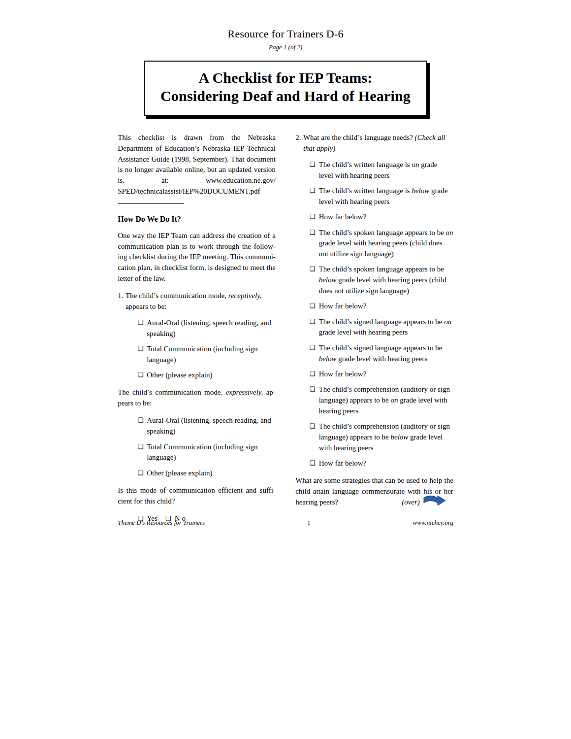Resource for Trainers D-6
Page 1 (of 2)
A Checklist for IEP Teams:
Considering Deaf and Hard of Hearing
This checklist is drawn from the Nebraska Department of Education’s Nebraska IEP Technical Assistance Guide (1998, September). That document is no longer available online, but an updated version is, at: www.education.ne.gov/ SPED/technicalassist/IEP%20DOCUMENT.pdf
How Do We Do It?
One way the IEP Team can address the creation of a communication plan is to work through the following checklist during the IEP meeting. This communication plan, in checklist form, is designed to meet the letter of the law.
1.
The child’s communication mode, receptively, appears to be:
Aural-Oral (listening, speech reading, and speaking)
Total Communication (including sign language)
Other (please explain)
The child’s communication mode, expressively, appears to be:
Aural-Oral (listening, speech reading, and speaking)
Total Communication (including sign language)
Other (please explain)
Is this mode of communication efficient and sufficient for this child?
Yes N o
2.
What are the child’s language needs? (Check all that apply)
The child’s written language is on grade level with hearing peers
The child’s written language is below grade level with hearing peers
How far below?
The child’s spoken language appears to be on grade level with hearing peers (child does not utilize sign language)
The child’s spoken language appears to be below grade level with hearing peers (child does not utilize sign language)
How far below?
The child’s signed language appears to be on grade level with hearing peers
The child’s signed language appears to be below grade level with hearing peers
How far below?
The child’s comprehension (auditory or sign language) appears to be on grade level with hearing peers
The child’s comprehension (auditory or sign language) appears to be below grade level with hearing peers
How far below?
What are some strategies that can be used to help the child attain language commensurate with his or her hearing peers?
(over)
Theme D’s Resources for Trainers
1
www.nichcy.org